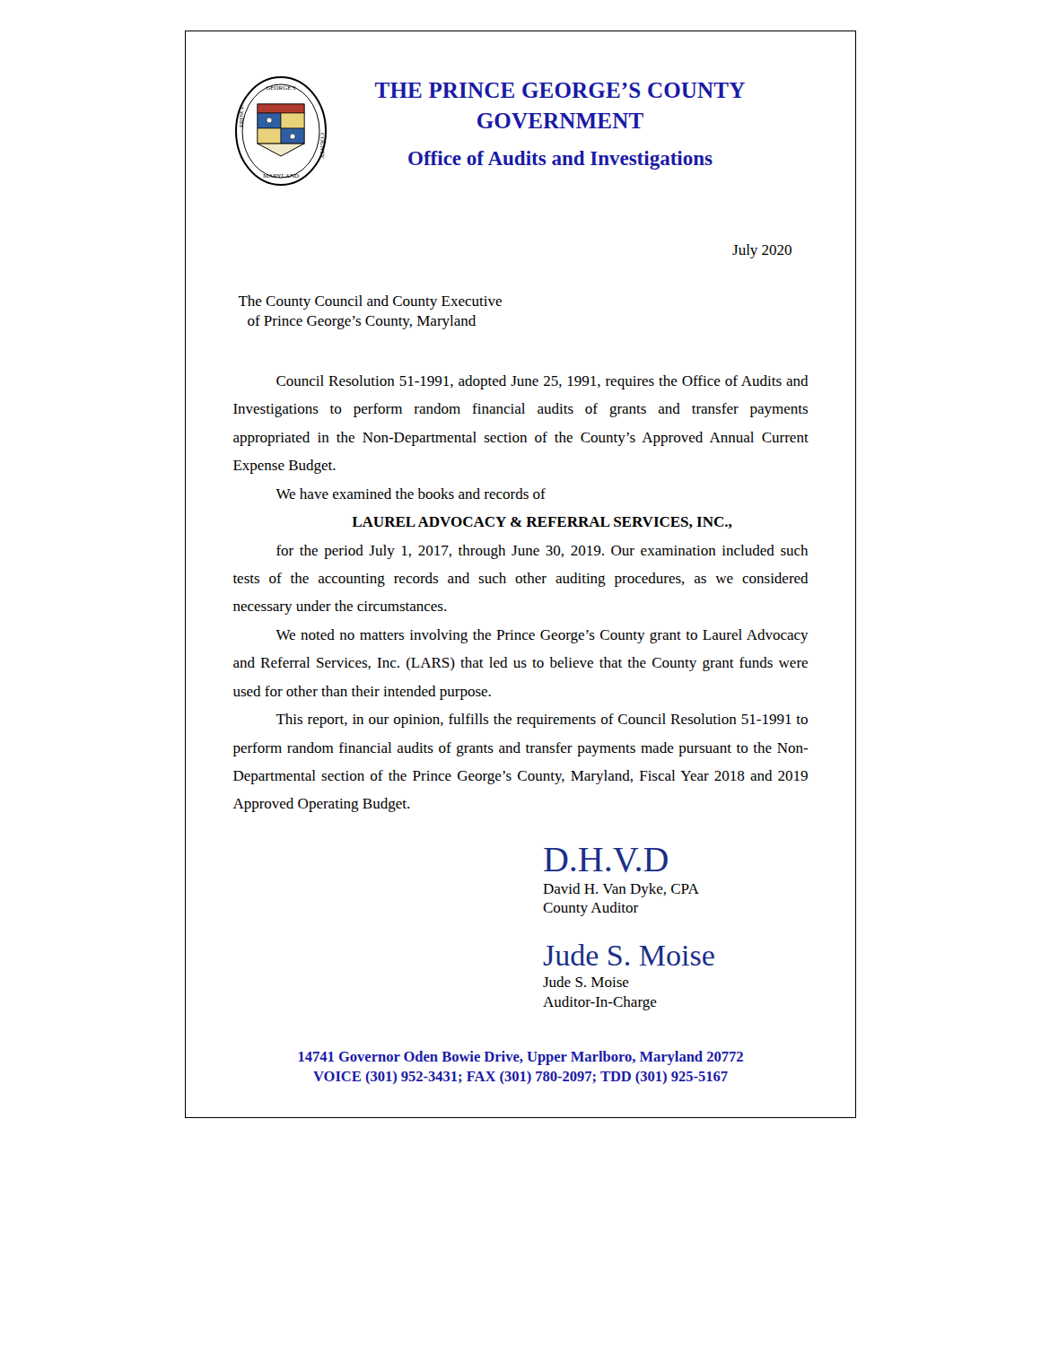GEORGE'S PRINCE COUNTY MARYLAND
THE PRINCE GEORGE’S COUNTY GOVERNMENT
Office of Audits and Investigations
July 2020
The County Council and County Executive
of Prince George’s County, Maryland
Council Resolution 51-1991, adopted June 25, 1991, requires the Office of Audits and Investigations to perform random financial audits of grants and transfer payments appropriated in the Non-Departmental section of the County’s Approved Annual Current Expense Budget.
We have examined the books and records of
LAUREL ADVOCACY & REFERRAL SERVICES, INC.,
for the period July 1, 2017, through June 30, 2019. Our examination included such tests of the accounting records and such other auditing procedures, as we considered necessary under the circumstances.
We noted no matters involving the Prince George’s County grant to Laurel Advocacy and Referral Services, Inc. (LARS) that led us to believe that the County grant funds were used for other than their intended purpose.
This report, in our opinion, fulfills the requirements of Council Resolution 51-1991 to perform random financial audits of grants and transfer payments made pursuant to the Non-Departmental section of the Prince George’s County, Maryland, Fiscal Year 2018 and 2019 Approved Operating Budget.
D.H.V.D
David H. Van Dyke, CPA
County Auditor
Jude S. Moise
Jude S. Moise
Auditor-In-Charge
14741 Governor Oden Bowie Drive, Upper Marlboro, Maryland 20772
VOICE (301) 952-3431; FAX (301) 780-2097; TDD (301) 925-5167